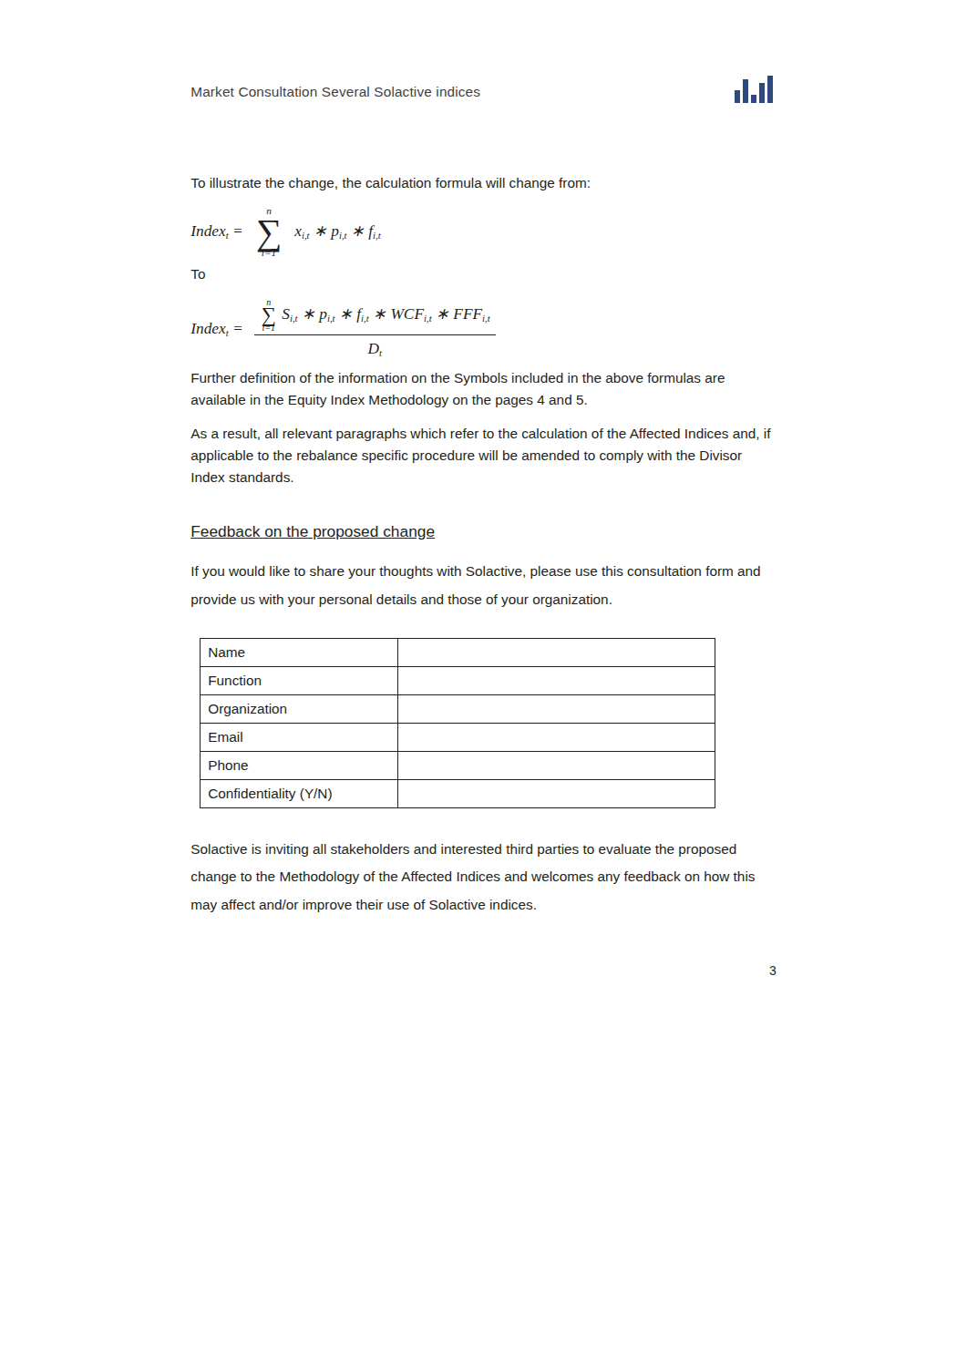Market Consultation Several Solactive indices
To illustrate the change, the calculation formula will change from:
Indext = n ∑ i=1 xi,t ∗ pi,t ∗ fi,t
To
Indext = n ∑ i=1 Si,t ∗ pi,t ∗ fi,t ∗ WCFi,t ∗ FFFi,t Dt
Further definition of the information on the Symbols included in the above formulas are available in the Equity Index Methodology on the pages 4 and 5.
As a result, all relevant paragraphs which refer to the calculation of the Affected Indices and, if applicable to the rebalance specific procedure will be amended to comply with the Divisor Index standards.
Feedback on the proposed change
If you would like to share your thoughts with Solactive, please use this consultation form and provide us with your personal details and those of your organization.
| Name | |
| Function | |
| Organization | |
| Email | |
| Phone | |
| Confidentiality (Y/N) | |
Solactive is inviting all stakeholders and interested third parties to evaluate the proposed change to the Methodology of the Affected Indices and welcomes any feedback on how this may affect and/or improve their use of Solactive indices.
3